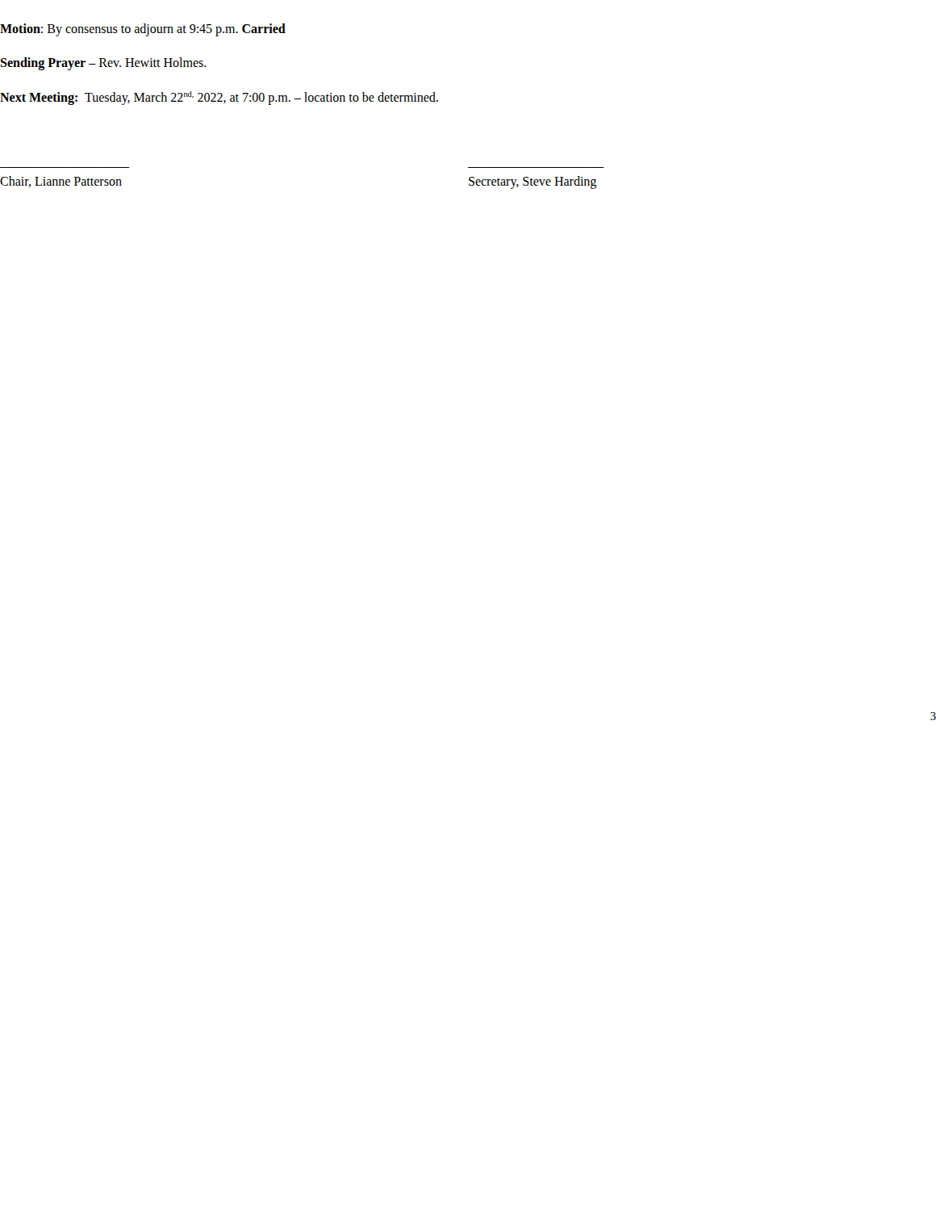Motion: By consensus to adjourn at 9:45 p.m. Carried
Sending Prayer – Rev. Hewitt Holmes.
Next Meeting: Tuesday, March 22nd, 2022, at 7:00 p.m. – location to be determined.
| ____________________ Chair, Lianne Patterson | _____________________ Secretary, Steve Harding |
3